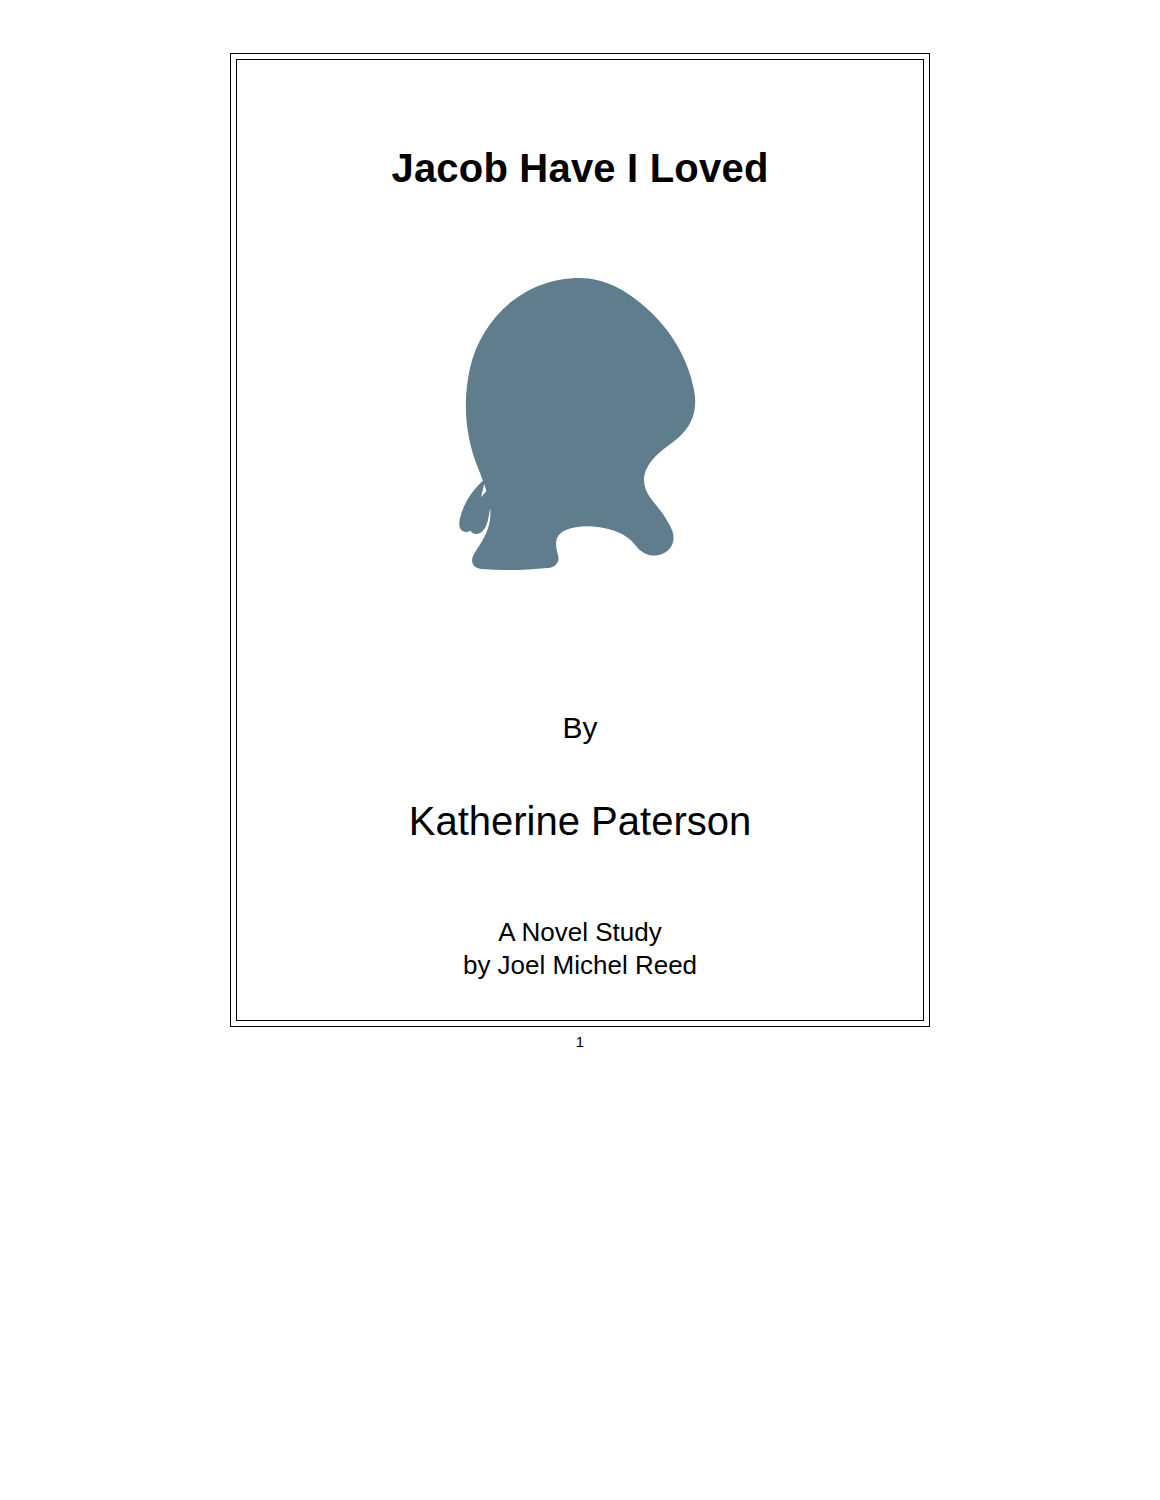Jacob Have I Loved
By
Katherine Paterson
A Novel Study
by Joel Michel Reed
1